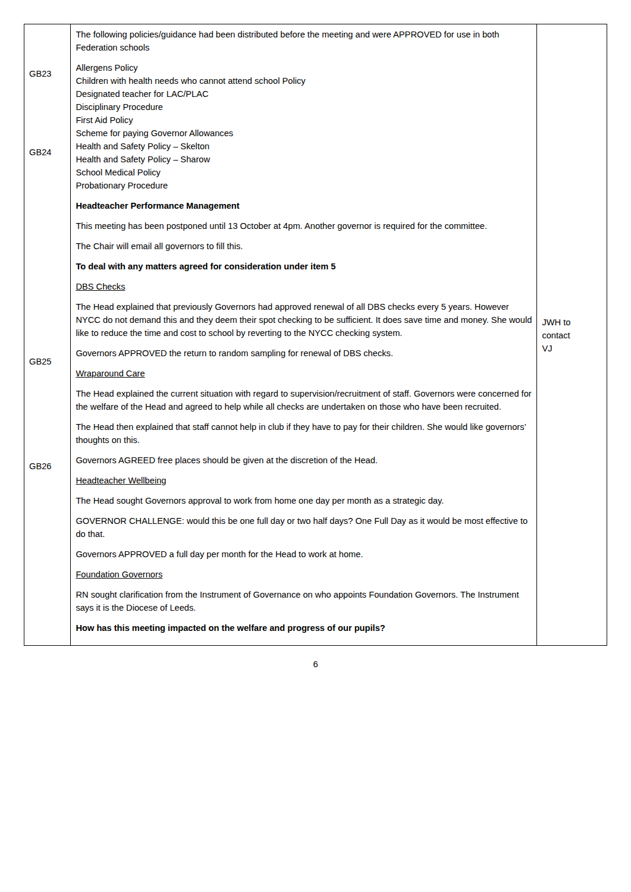| GB23 GB24 GB25 GB26 | The following policies/guidance had been distributed before the meeting and were APPROVED for use in both Federation schools Allergens Policy Children with health needs who cannot attend school Policy Designated teacher for LAC/PLAC Disciplinary Procedure First Aid Policy Scheme for paying Governor Allowances Health and Safety Policy – Skelton Health and Safety Policy – Sharow School Medical Policy Probationary Procedure Headteacher Performance Management This meeting has been postponed until 13 October at 4pm. Another governor is required for the committee. The Chair will email all governors to fill this. To deal with any matters agreed for consideration under item 5 DBS Checks The Head explained that previously Governors had approved renewal of all DBS checks every 5 years. However NYCC do not demand this and they deem their spot checking to be sufficient. It does save time and money. She would like to reduce the time and cost to school by reverting to the NYCC checking system. Governors APPROVED the return to random sampling for renewal of DBS checks. Wraparound Care The Head explained the current situation with regard to supervision/recruitment of staff. Governors were concerned for the welfare of the Head and agreed to help while all checks are undertaken on those who have been recruited. The Head then explained that staff cannot help in club if they have to pay for their children. She would like governors’ thoughts on this. Governors AGREED free places should be given at the discretion of the Head. Headteacher Wellbeing The Head sought Governors approval to work from home one day per month as a strategic day. GOVERNOR CHALLENGE: would this be one full day or two half days? One Full Day as it would be most effective to do that. Governors APPROVED a full day per month for the Head to work at home. Foundation Governors RN sought clarification from the Instrument of Governance on who appoints Foundation Governors. The Instrument says it is the Diocese of Leeds. How has this meeting impacted on the welfare and progress of our pupils? | JWH to contact VJ |
6